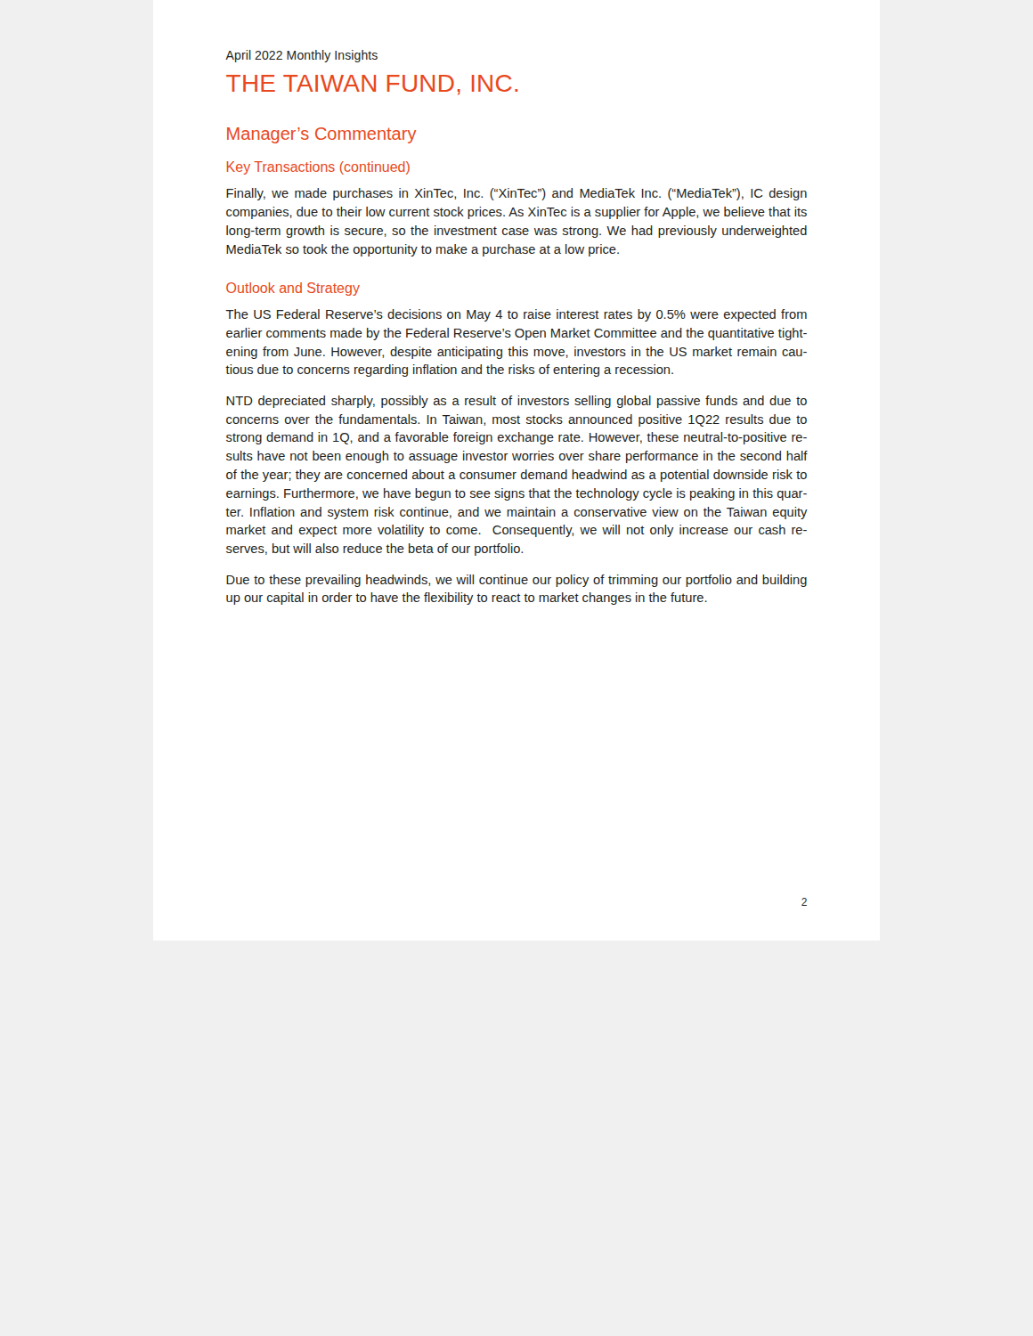April 2022 Monthly Insights
THE TAIWAN FUND, INC.
Manager’s Commentary
Key Transactions (continued)
Finally, we made purchases in XinTec, Inc. (“XinTec”) and MediaTek Inc. (“MediaTek”), IC design companies, due to their low current stock prices. As XinTec is a supplier for Apple, we believe that its long-term growth is secure, so the investment case was strong. We had previously underweighted MediaTek so took the opportunity to make a purchase at a low price.
Outlook and Strategy
The US Federal Reserve’s decisions on May 4 to raise interest rates by 0.5% were expected from earlier comments made by the Federal Reserve’s Open Market Committee and the quantitative tightening from June. However, despite anticipating this move, investors in the US market remain cautious due to concerns regarding inflation and the risks of entering a recession.
NTD depreciated sharply, possibly as a result of investors selling global passive funds and due to concerns over the fundamentals. In Taiwan, most stocks announced positive 1Q22 results due to strong demand in 1Q, and a favorable foreign exchange rate. However, these neutral-to-positive results have not been enough to assuage investor worries over share performance in the second half of the year; they are concerned about a consumer demand headwind as a potential downside risk to earnings. Furthermore, we have begun to see signs that the technology cycle is peaking in this quarter. Inflation and system risk continue, and we maintain a conservative view on the Taiwan equity market and expect more volatility to come. Consequently, we will not only increase our cash reserves, but will also reduce the beta of our portfolio.
Due to these prevailing headwinds, we will continue our policy of trimming our portfolio and building up our capital in order to have the flexibility to react to market changes in the future.
2